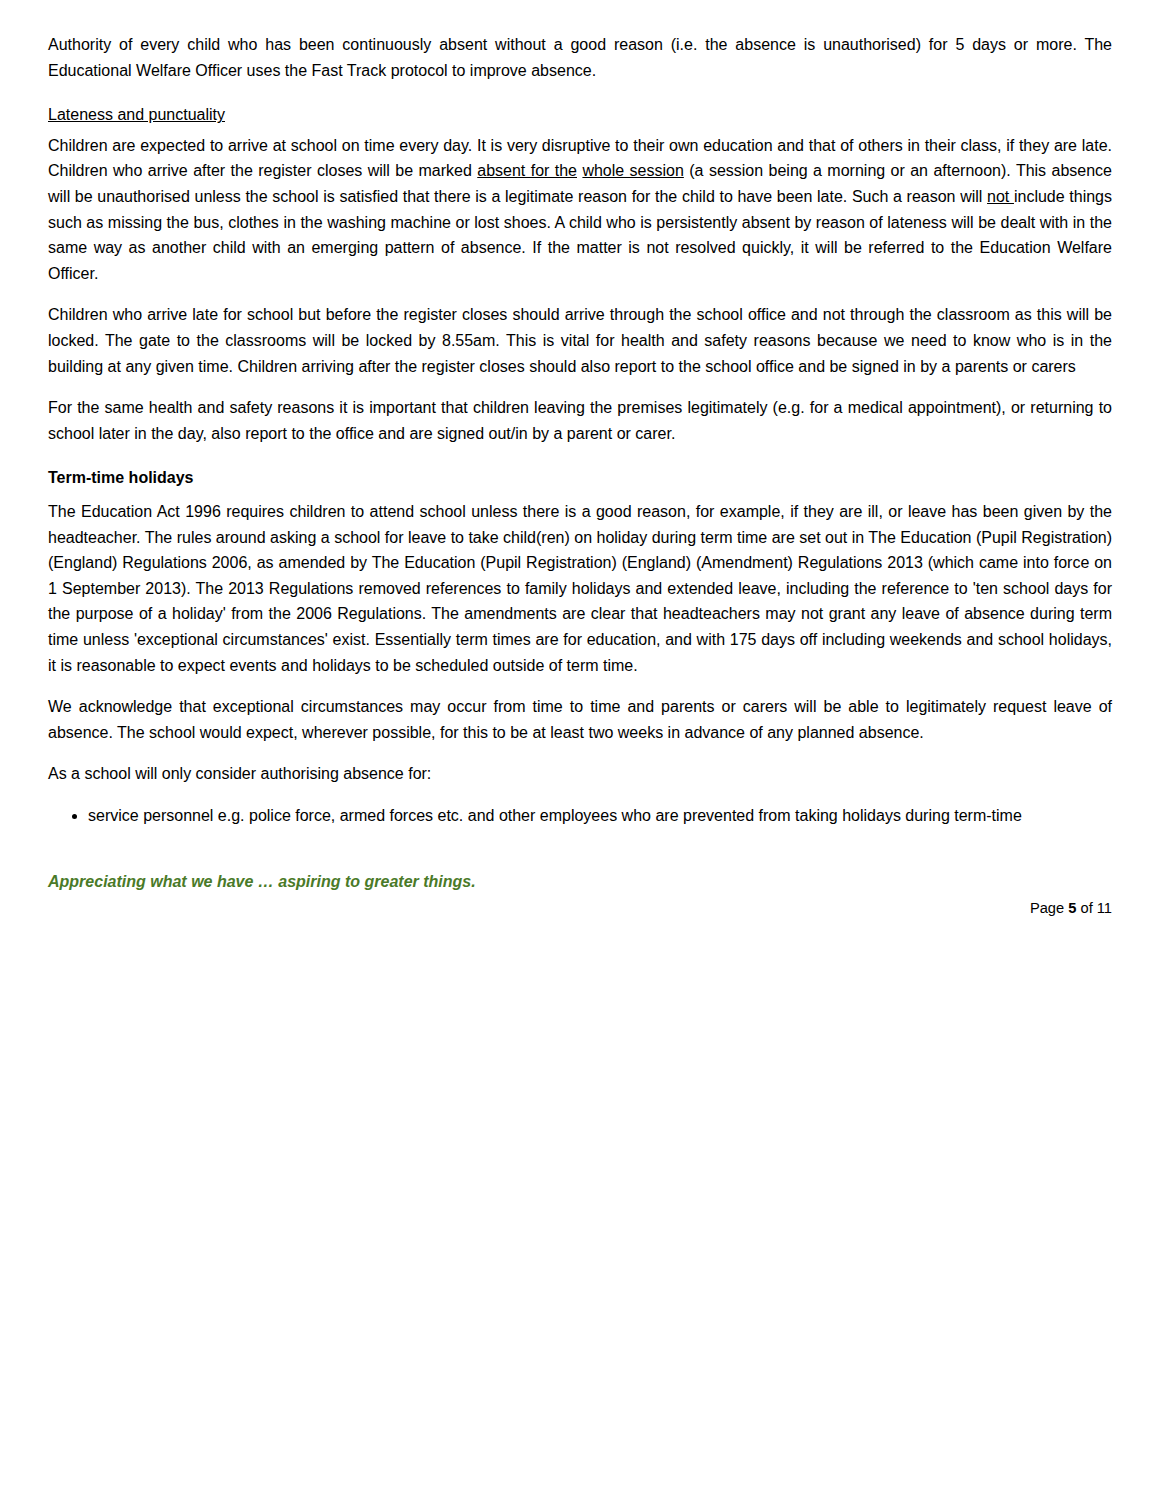Authority of every child who has been continuously absent without a good reason (i.e. the absence is unauthorised) for 5 days or more. The Educational Welfare Officer uses the Fast Track protocol to improve absence.
Lateness and punctuality
Children are expected to arrive at school on time every day. It is very disruptive to their own education and that of others in their class, if they are late. Children who arrive after the register closes will be marked absent for the whole session (a session being a morning or an afternoon). This absence will be unauthorised unless the school is satisfied that there is a legitimate reason for the child to have been late. Such a reason will not include things such as missing the bus, clothes in the washing machine or lost shoes. A child who is persistently absent by reason of lateness will be dealt with in the same way as another child with an emerging pattern of absence. If the matter is not resolved quickly, it will be referred to the Education Welfare Officer.
Children who arrive late for school but before the register closes should arrive through the school office and not through the classroom as this will be locked. The gate to the classrooms will be locked by 8.55am. This is vital for health and safety reasons because we need to know who is in the building at any given time. Children arriving after the register closes should also report to the school office and be signed in by a parents or carers
For the same health and safety reasons it is important that children leaving the premises legitimately (e.g. for a medical appointment), or returning to school later in the day, also report to the office and are signed out/in by a parent or carer.
Term-time holidays
The Education Act 1996 requires children to attend school unless there is a good reason, for example, if they are ill, or leave has been given by the headteacher. The rules around asking a school for leave to take child(ren) on holiday during term time are set out in The Education (Pupil Registration) (England) Regulations 2006, as amended by The Education (Pupil Registration) (England) (Amendment) Regulations 2013 (which came into force on 1 September 2013). The 2013 Regulations removed references to family holidays and extended leave, including the reference to 'ten school days for the purpose of a holiday' from the 2006 Regulations. The amendments are clear that headteachers may not grant any leave of absence during term time unless 'exceptional circumstances' exist. Essentially term times are for education, and with 175 days off including weekends and school holidays, it is reasonable to expect events and holidays to be scheduled outside of term time.
We acknowledge that exceptional circumstances may occur from time to time and parents or carers will be able to legitimately request leave of absence. The school would expect, wherever possible, for this to be at least two weeks in advance of any planned absence.
As a school will only consider authorising absence for:
service personnel e.g. police force, armed forces etc. and other employees who are prevented from taking holidays during term-time
Appreciating what we have … aspiring to greater things.
Page 5 of 11